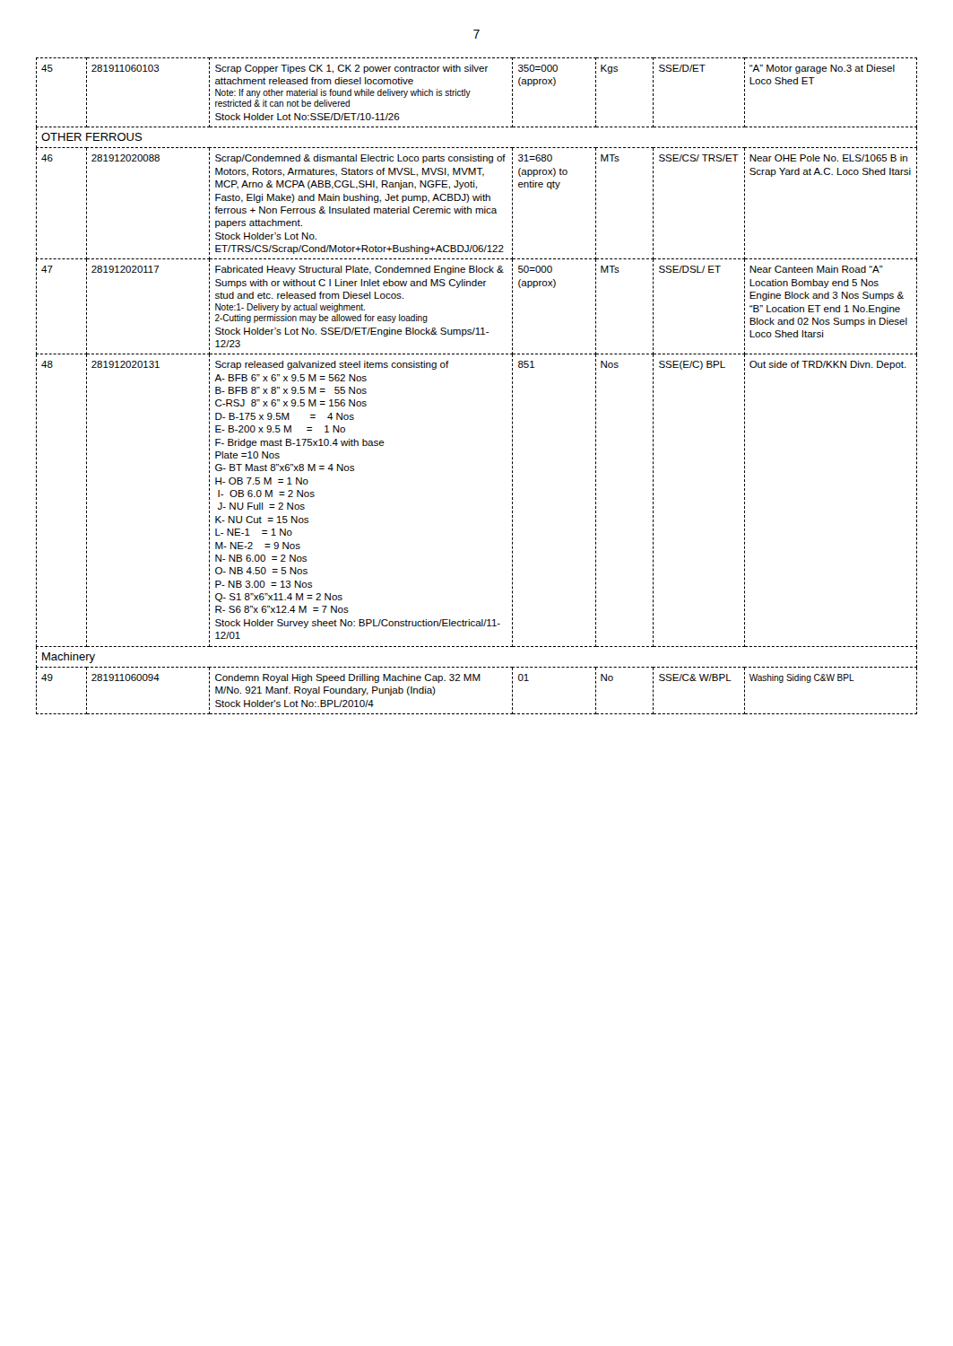7
| 45 | 281911060103 | Scrap Copper Tipes CK 1, CK 2 power contractor with silver attachment released from diesel locomotive Note: If any other material is found while delivery which is strictly restricted & it can not be delivered Stock Holder Lot No:SSE/D/ET/10-11/26 | 350=000 (approx) | Kgs | SSE/D/ET | “A” Motor garage No.3 at Diesel Loco Shed ET |
| OTHER FERROUS |
| 46 | 281912020088 | Scrap/Condemned & dismantal Electric Loco parts consisting of Motors, Rotors, Armatures, Stators of MVSL, MVSI, MVMT, MCP, Arno & MCPA (ABB,CGL,SHI, Ranjan, NGFE, Jyoti, Fasto, Elgi Make) and Main bushing, Jet pump, ACBDJ) with ferrous + Non Ferrous & Insulated material Ceremic with mica papers attachment. Stock Holder’s Lot No. ET/TRS/CS/Scrap/Cond/Motor+Rotor+Bushing+ACBDJ/06/122 | 31=680 (approx) to entire qty | MTs | SSE/CS/ TRS/ET | Near OHE Pole No. ELS/1065 B in Scrap Yard at A.C. Loco Shed Itarsi |
| 47 | 281912020117 | Fabricated Heavy Structural Plate, Condemned Engine Block & Sumps with or without C I Liner Inlet ebow and MS Cylinder stud and etc. released from Diesel Locos. Note:1- Delivery by actual weighment. 2-Cutting permission may be allowed for easy loading Stock Holder’s Lot No. SSE/D/ET/Engine Block& Sumps/11-12/23 | 50=000 (approx) | MTs | SSE/DSL/ ET | Near Canteen Main Road “A” Location Bombay end 5 Nos Engine Block and 3 Nos Sumps & “B” Location ET end 1 No.Engine Block and 02 Nos Sumps in Diesel Loco Shed Itarsi |
| 48 | 281912020131 | Scrap released galvanized steel items consisting of A- BFB 6” x 6” x 9.5 M = 562 Nos B- BFB 8” x 8” x 9.5 M = 55 Nos C-RSJ 8” x 6” x 9.5 M = 156 Nos D- B-175 x 9.5M = 4 Nos E- B-200 x 9.5 M = 1 No F- Bridge mast B-175x10.4 with base Plate =10 Nos G- BT Mast 8”x6”x8 M = 4 Nos H- OB 7.5 M = 1 No I- OB 6.0 M = 2 Nos J- NU Full = 2 Nos K- NU Cut = 15 Nos L- NE-1 = 1 No M- NE-2 = 9 Nos N- NB 6.00 = 2 Nos O- NB 4.50 = 5 Nos P- NB 3.00 = 13 Nos Q- S1 8”x6”x11.4 M = 2 Nos R- S6 8”x 6”x12.4 M = 7 Nos Stock Holder Survey sheet No: BPL/Construction/Electrical/11-12/01 | 851 | Nos | SSE(E/C) BPL | Out side of TRD/KKN Divn. Depot. |
| Machinery |
| 49 | 281911060094 | Condemn Royal High Speed Drilling Machine Cap. 32 MM M/No. 921 Manf. Royal Foundary, Punjab (India) Stock Holder's Lot No:.BPL/2010/4 | 01 | No | SSE/C& W/BPL | Washing Siding C&W BPL |